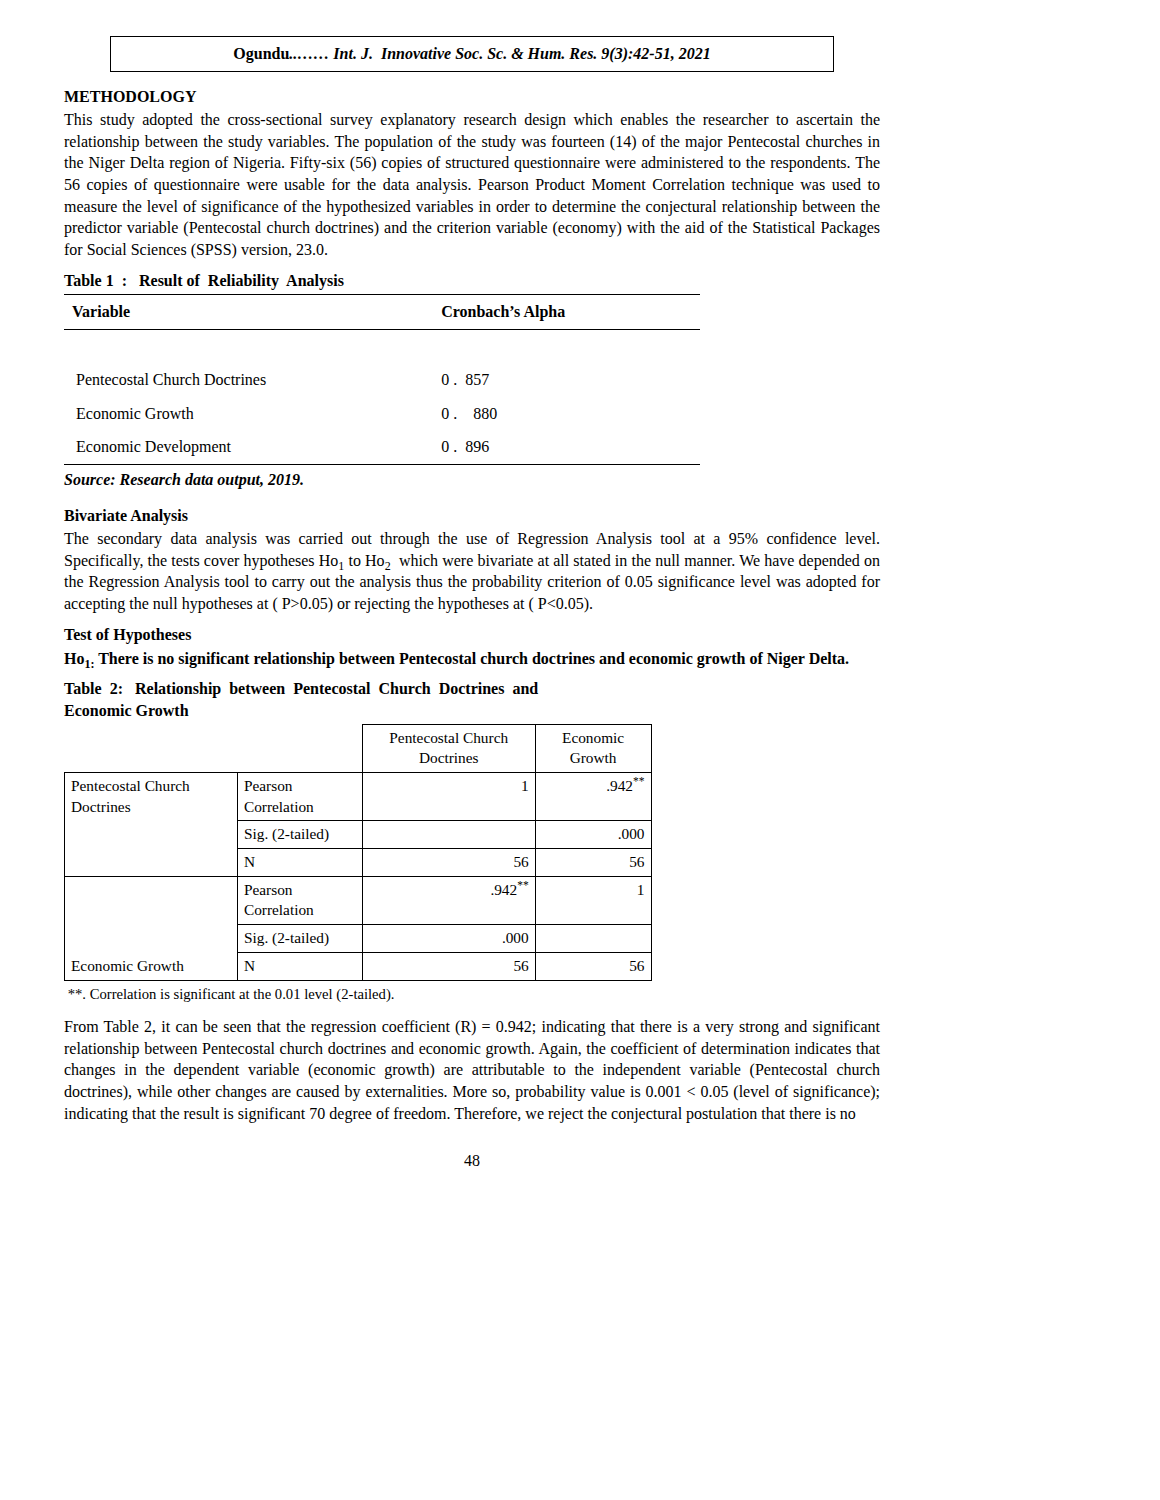Ogundu..…… Int. J. Innovative Soc. Sc. & Hum. Res. 9(3):42-51, 2021
METHODOLOGY
This study adopted the cross-sectional survey explanatory research design which enables the researcher to ascertain the relationship between the study variables. The population of the study was fourteen (14) of the major Pentecostal churches in the Niger Delta region of Nigeria. Fifty-six (56) copies of structured questionnaire were administered to the respondents. The 56 copies of questionnaire were usable for the data analysis. Pearson Product Moment Correlation technique was used to measure the level of significance of the hypothesized variables in order to determine the conjectural relationship between the predictor variable (Pentecostal church doctrines) and the criterion variable (economy) with the aid of the Statistical Packages for Social Sciences (SPSS) version, 23.0.
Table 1 : Result of Reliability Analysis
| Variable | Cronbach’s Alpha |
| --- | --- |
| Pentecostal Church Doctrines | 0 . 857 |
| Economic Growth | 0 . 880 |
| Economic Development | 0 . 896 |
Source: Research data output, 2019.
Bivariate Analysis
The secondary data analysis was carried out through the use of Regression Analysis tool at a 95% confidence level. Specifically, the tests cover hypotheses Ho1 to Ho2 which were bivariate at all stated in the null manner. We have depended on the Regression Analysis tool to carry out the analysis thus the probability criterion of 0.05 significance level was adopted for accepting the null hypotheses at ( P>0.05) or rejecting the hypotheses at ( P<0.05).
Test of Hypotheses
Ho1: There is no significant relationship between Pentecostal church doctrines and economic growth of Niger Delta.
Table 2: Relationship between Pentecostal Church Doctrines and
Economic Growth
| | Pentecostal Church Doctrines | Economic Growth |
| Pentecostal Church Doctrines | Pearson Correlation | 1 | .942 ** |
| Sig. (2-tailed) | | .000 |
| N | 56 | 56 |
| Economic Growth | Pearson Correlation | .942 ** | 1 |
| Sig. (2-tailed) | .000 | |
| N | 56 | 56 |
**. Correlation is significant at the 0.01 level (2-tailed).
From Table 2, it can be seen that the regression coefficient (R) = 0.942; indicating that there is a very strong and significant relationship between Pentecostal church doctrines and economic growth. Again, the coefficient of determination indicates that changes in the dependent variable (economic growth) are attributable to the independent variable (Pentecostal church doctrines), while other changes are caused by externalities. More so, probability value is 0.001 < 0.05 (level of significance); indicating that the result is significant 70 degree of freedom. Therefore, we reject the conjectural postulation that there is no
48